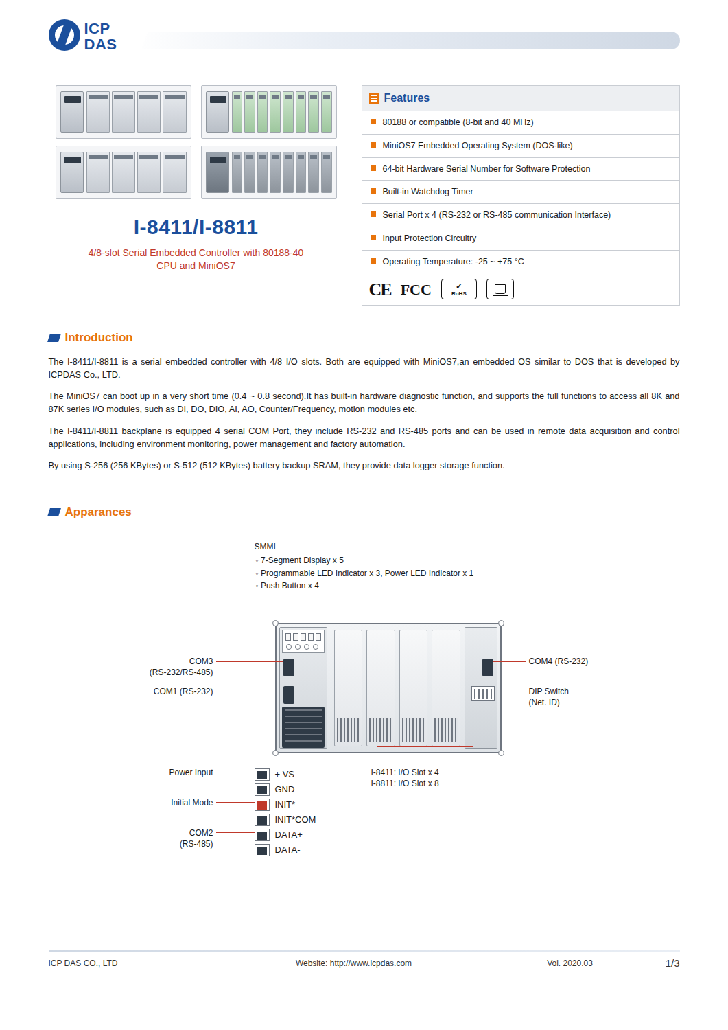ICP
DAS
I-8411/I-8811
4/8-slot Serial Embedded Controller with 80188-40
CPU and MiniOS7
Features
80188 or compatible (8-bit and 40 MHz)
MiniOS7 Embedded Operating System (DOS-like)
64-bit Hardware Serial Number for Software Protection
Built-in Watchdog Timer
Serial Port x 4 (RS-232 or RS-485 communication Interface)
Input Protection Circuitry
Operating Temperature: -25 ~ +75 °C
CE
FCC
✓RoHS
Introduction
The I-8411/I-8811 is a serial embedded controller with 4/8 I/O slots. Both are equipped with MiniOS7,an embedded OS similar to DOS that is developed by ICPDAS Co., LTD.
The MiniOS7 can boot up in a very short time (0.4 ~ 0.8 second).It has built-in hardware diagnostic function, and supports the full functions to access all 8K and 87K series I/O modules, such as DI, DO, DIO, AI, AO, Counter/Frequency, motion modules etc.
The I-8411/I-8811 backplane is equipped 4 serial COM Port, they include RS-232 and RS-485 ports and can be used in remote data acquisition and control applications, including environment monitoring, power management and factory automation.
By using S-256 (256 KBytes) or S-512 (512 KBytes) battery backup SRAM, they provide data logger storage function.
Apparances
SMMI
7-Segment Display x 5
Programmable LED Indicator x 3, Power LED Indicator x 1
Push Button x 4
COM3
(RS-232/RS-485)
COM1 (RS-232)
Power Input
Initial Mode
COM2
(RS-485)
COM4 (RS-232)
DIP Switch
(Net. ID)
I-8411: I/O Slot x 4
I-8811: I/O Slot x 8
+ VS
GND
INIT*
INIT*COM
DATA+
DATA-
ICP DAS CO., LTD
Website: http://www.icpdas.com
Vol. 2020.03
1/3